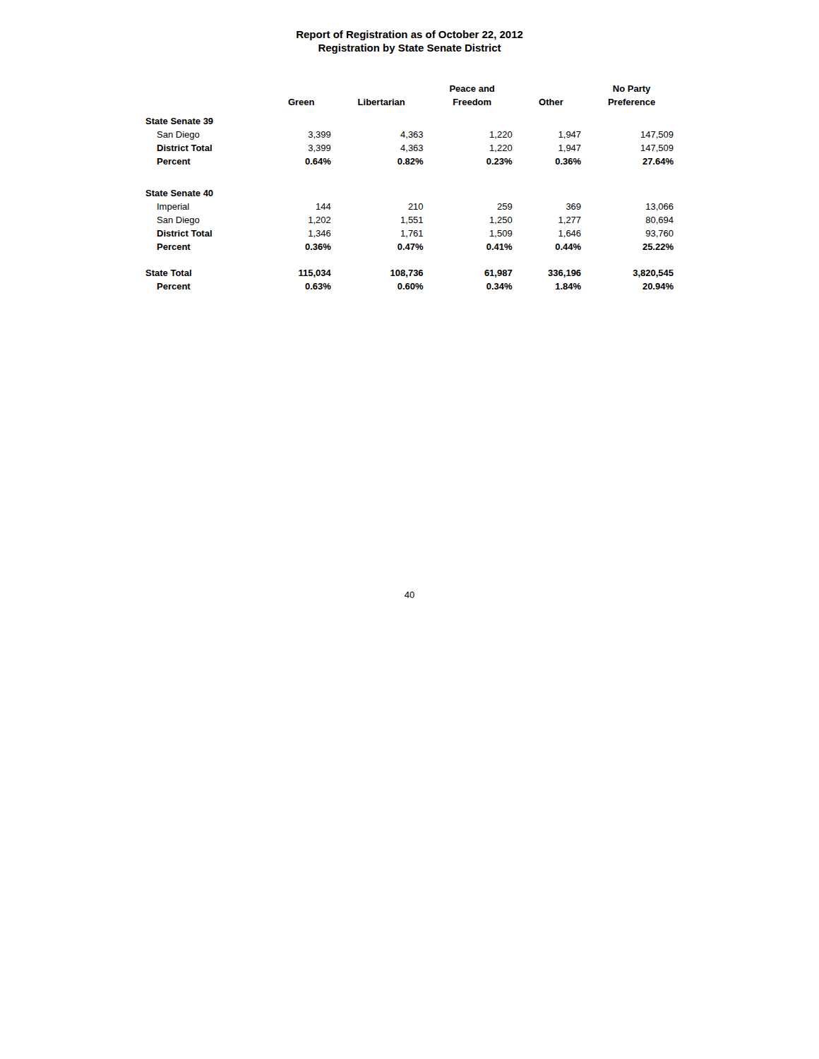Report of Registration as of October 22, 2012
Registration by State Senate District
| | | | Peace and | | No Party |
| --- | --- | --- | --- | --- | --- |
| | Green | Libertarian | Freedom | Other | Preference |
| State Senate 39 | |
| San Diego | 3,399 | 4,363 | 1,220 | 1,947 | 147,509 |
| District Total | 3,399 | 4,363 | 1,220 | 1,947 | 147,509 |
| Percent | 0.64% | 0.82% | 0.23% | 0.36% | 27.64% |
| State Senate 40 | |
| Imperial | 144 | 210 | 259 | 369 | 13,066 |
| San Diego | 1,202 | 1,551 | 1,250 | 1,277 | 80,694 |
| District Total | 1,346 | 1,761 | 1,509 | 1,646 | 93,760 |
| Percent | 0.36% | 0.47% | 0.41% | 0.44% | 25.22% |
| State Total | 115,034 | 108,736 | 61,987 | 336,196 | 3,820,545 |
| Percent | 0.63% | 0.60% | 0.34% | 1.84% | 20.94% |
40